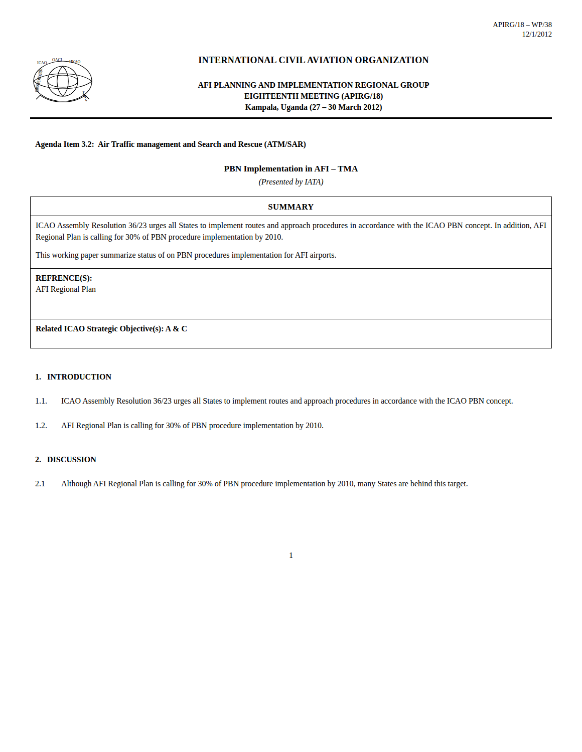APIRG/18 – WP/38
12/1/2012
ICAO OACI ИКАО 国际民航组织 منظمة
INTERNATIONAL CIVIL AVIATION ORGANIZATION
AFI PLANNING AND IMPLEMENTATION REGIONAL GROUP
EIGHTEENTH MEETING (APIRG/18)
Kampala, Uganda (27 – 30 March 2012)
Agenda Item 3.2: Air Traffic management and Search and Rescue (ATM/SAR)
PBN Implementation in AFI – TMA
(Presented by IATA)
| SUMMARY |
| ICAO Assembly Resolution 36/23 urges all States to implement routes and approach procedures in accordance with the ICAO PBN concept. In addition, AFI Regional Plan is calling for 30% of PBN procedure implementation by 2010. This working paper summarize status of on PBN procedures implementation for AFI airports. |
| REFRENCE(S): AFI Regional Plan |
| Related ICAO Strategic Objective(s): A & C |
1. INTRODUCTION
1.1. ICAO Assembly Resolution 36/23 urges all States to implement routes and approach procedures in accordance with the ICAO PBN concept.
1.2. AFI Regional Plan is calling for 30% of PBN procedure implementation by 2010.
2. DISCUSSION
2.1 Although AFI Regional Plan is calling for 30% of PBN procedure implementation by 2010, many States are behind this target.
1